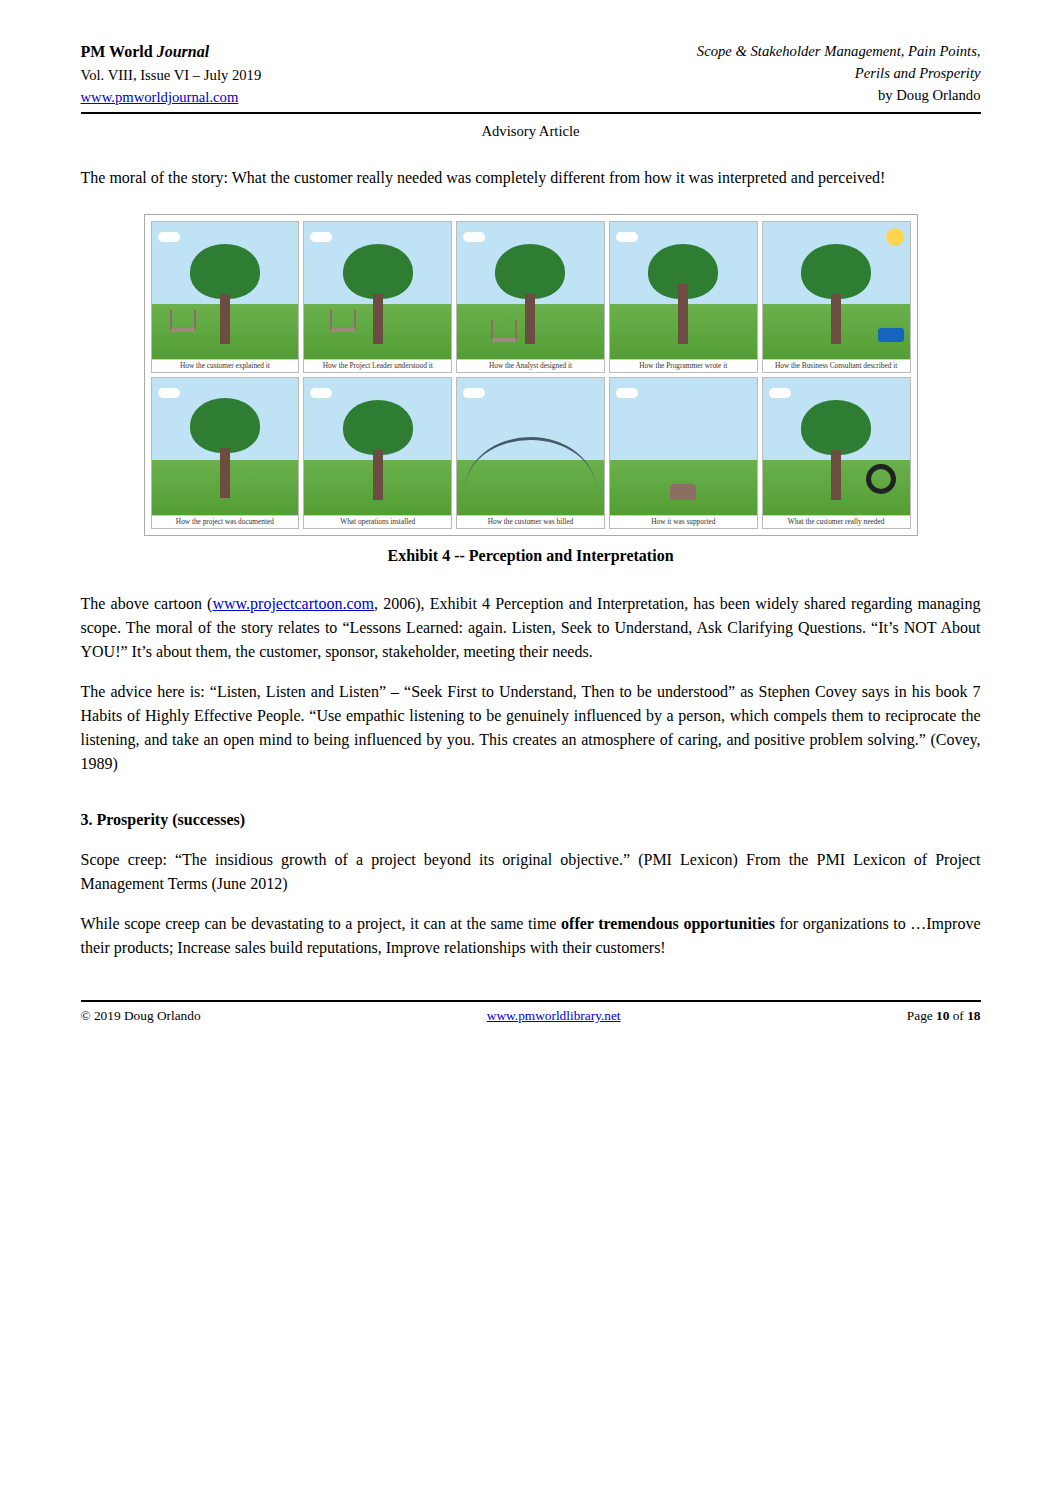PM World Journal
Vol. VIII, Issue VI – July 2019
www.pmworldjournal.com
Scope & Stakeholder Management, Pain Points,
Perils and Prosperity
by Doug Orlando
Advisory Article
The moral of the story: What the customer really needed was completely different from how it was interpreted and perceived!
How the customer explained it
How the Project Leader understood it
How the Analyst designed it
How the Programmer wrote it
How the Business Consultant described it
How the project was documented
What operations installed
How the customer was billed
How it was supported
What the customer really needed
Exhibit 4 -- Perception and Interpretation
The above cartoon (www.projectcartoon.com, 2006), Exhibit 4 Perception and Interpretation, has been widely shared regarding managing scope. The moral of the story relates to “Lessons Learned: again. Listen, Seek to Understand, Ask Clarifying Questions. “It’s NOT About YOU!” It’s about them, the customer, sponsor, stakeholder, meeting their needs.
The advice here is: “Listen, Listen and Listen” – “Seek First to Understand, Then to be understood” as Stephen Covey says in his book 7 Habits of Highly Effective People. “Use empathic listening to be genuinely influenced by a person, which compels them to reciprocate the listening, and take an open mind to being influenced by you. This creates an atmosphere of caring, and positive problem solving.” (Covey, 1989)
3. Prosperity (successes)
Scope creep: “The insidious growth of a project beyond its original objective.” (PMI Lexicon) From the PMI Lexicon of Project Management Terms (June 2012)
While scope creep can be devastating to a project, it can at the same time offer tremendous opportunities for organizations to …Improve their products; Increase sales build reputations, Improve relationships with their customers!
© 2019 Doug Orlando
www.pmworldlibrary.net
Page 10 of 18